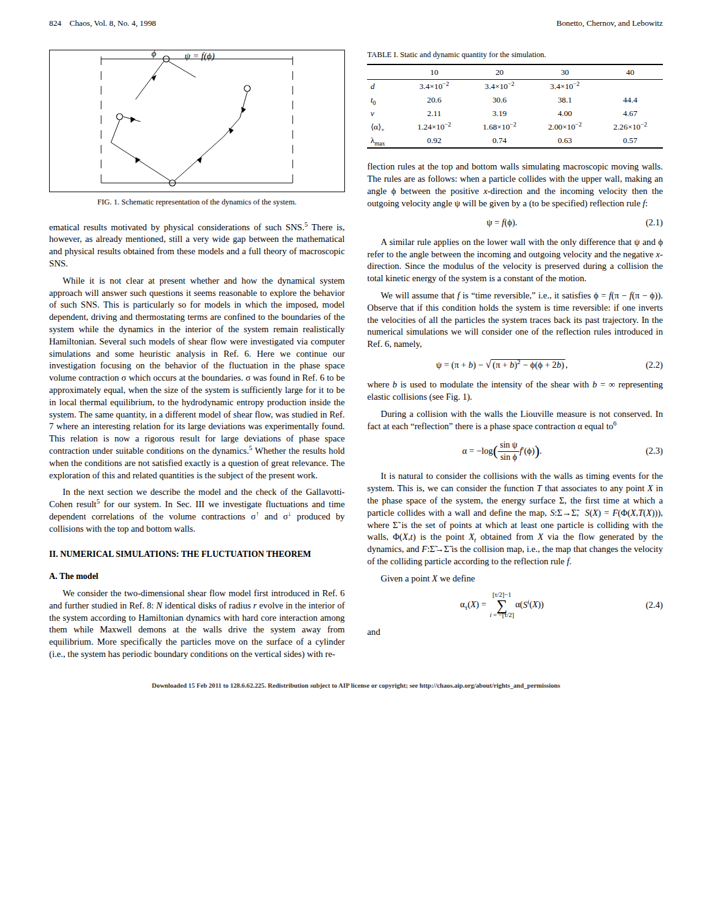824 Chaos, Vol. 8, No. 4, 1998
Bonetto, Chernov, and Lebowitz
ϕ ψ = f(ϕ)
FIG. 1. Schematic representation of the dynamics of the system.
ematical results motivated by physical considerations of such SNS.5 There is, however, as already mentioned, still a very wide gap between the mathematical and physical results obtained from these models and a full theory of macroscopic SNS.
While it is not clear at present whether and how the dynamical system approach will answer such questions it seems reasonable to explore the behavior of such SNS. This is particularly so for models in which the imposed, model dependent, driving and thermostating terms are confined to the boundaries of the system while the dynamics in the interior of the system remain realistically Hamiltonian. Several such models of shear flow were investigated via computer simulations and some heuristic analysis in Ref. 6. Here we continue our investigation focusing on the behavior of the fluctuation in the phase space volume contraction σ which occurs at the boundaries. σ was found in Ref. 6 to be approximately equal, when the size of the system is sufficiently large for it to be in local thermal equilibrium, to the hydrodynamic entropy production inside the system. The same quantity, in a different model of shear flow, was studied in Ref. 7 where an interesting relation for its large deviations was experimentally found. This relation is now a rigorous result for large deviations of phase space contraction under suitable conditions on the dynamics.5 Whether the results hold when the conditions are not satisfied exactly is a question of great relevance. The exploration of this and related quantities is the subject of the present work.
In the next section we describe the model and the check of the Gallavotti-Cohen result5 for our system. In Sec. III we investigate fluctuations and time dependent correlations of the volume contractions σ↑ and σ↓ produced by collisions with the top and bottom walls.
II. Numerical simulations: the fluctuation theorem
A. The model
We consider the two-dimensional shear flow model first introduced in Ref. 6 and further studied in Ref. 8: N identical disks of radius r evolve in the interior of the system according to Hamiltonian dynamics with hard core interaction among them while Maxwell demons at the walls drive the system away from equilibrium. More specifically the particles move on the surface of a cylinder (i.e., the system has periodic boundary conditions on the vertical sides) with re-
TABLE I. Static and dynamic quantity for the simulation.
| | 10 | 20 | 30 | 40 |
| --- | --- | --- | --- | --- |
| d | 3.4×10 −2 | 3.4×10 −2 | 3.4×10 −2 | |
| t 0 | 20.6 | 30.6 | 38.1 | 44.4 |
| ν | 2.11 | 3.19 | 4.00 | 4.67 |
| ⟨α⟩ + | 1.24×10 −2 | 1.68×10 −2 | 2.00×10 −2 | 2.26×10 −2 |
| λ max | 0.92 | 0.74 | 0.63 | 0.57 |
flection rules at the top and bottom walls simulating macroscopic moving walls. The rules are as follows: when a particle collides with the upper wall, making an angle ϕ between the positive x-direction and the incoming velocity then the outgoing velocity angle ψ will be given by a (to be specified) reflection rule f:
ψ = f(ϕ). (2.1)
A similar rule applies on the lower wall with the only difference that ψ and ϕ refer to the angle between the incoming and outgoing velocity and the negative x-direction. Since the modulus of the velocity is preserved during a collision the total kinetic energy of the system is a constant of the motion.
We will assume that f is “time reversible,” i.e., it satisfies ϕ = f(π − f(π − ϕ)). Observe that if this condition holds the system is time reversible: if one inverts the velocities of all the particles the system traces back its past trajectory. In the numerical simulations we will consider one of the reflection rules introduced in Ref. 6, namely,
ψ = (π + b) − √(π + b)2 − ϕ(ϕ + 2b), (2.2)
where b is used to modulate the intensity of the shear with b = ∞ representing elastic collisions (see Fig. 1).
During a collision with the walls the Liouville measure is not conserved. In fact at each “reflection” there is a phase space contraction α equal to6
α = −log(sin ψ sin ϕ f′(ϕ)). (2.3)
It is natural to consider the collisions with the walls as timing events for the system. This is, we can consider the function T that associates to any point X in the phase space of the system, the energy surface Σ, the first time at which a particle collides with a wall and define the map, S:Σ→Σ̃, S(X) = F(Φ(X,T(X))), where Σ̃ is the set of points at which at least one particle is colliding with the walls, Φ(X,t) is the point Xt obtained from X via the flow generated by the dynamics, and F:Σ̃→Σ̃ is the collision map, i.e., the map that changes the velocity of the colliding particle according to the reflection rule f.
Given a point X we define
ατ(X) = [τ/2]−1∑i = −[τ/2] α(Si(X)) (2.4)
and
Downloaded 15 Feb 2011 to 128.6.62.225. Redistribution subject to AIP license or copyright; see http://chaos.aip.org/about/rights_and_permissions